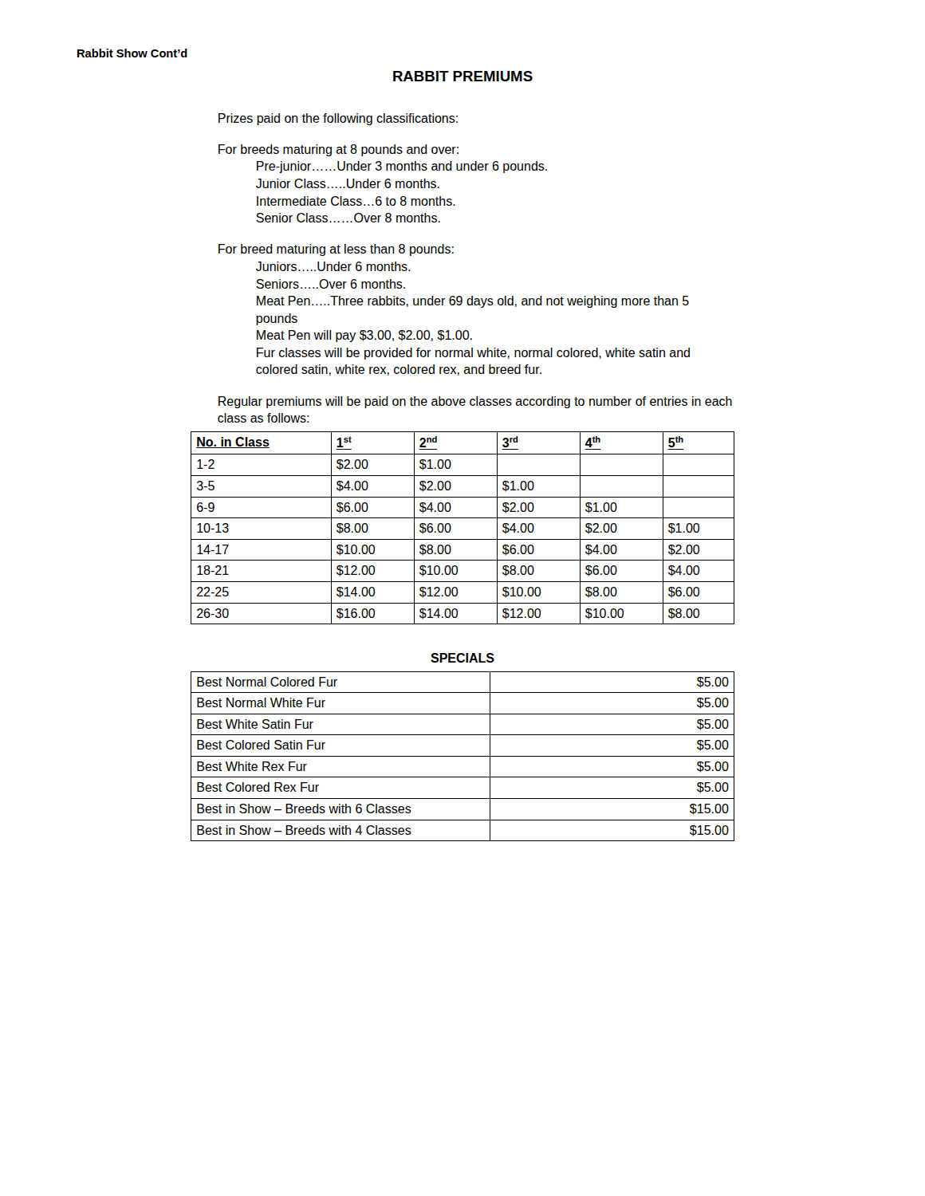Rabbit Show Cont’d
RABBIT PREMIUMS
Prizes paid on the following classifications:
For breeds maturing at 8 pounds and over: Pre-junior……Under 3 months and under 6 pounds. Junior Class…..Under 6 months. Intermediate Class…6 to 8 months. Senior Class……Over 8 months.
For breed maturing at less than 8 pounds: Juniors…..Under 6 months. Seniors…..Over 6 months. Meat Pen…..Three rabbits, under 69 days old, and not weighing more than 5 pounds Meat Pen will pay $3.00, $2.00, $1.00. Fur classes will be provided for normal white, normal colored, white satin and colored satin, white rex, colored rex, and breed fur.
Regular premiums will be paid on the above classes according to number of entries in each class as follows:
| No. in Class | 1 st | 2 nd | 3 rd | 4 th | 5 th |
| --- | --- | --- | --- | --- | --- |
| 1-2 | $2.00 | $1.00 | | | |
| 3-5 | $4.00 | $2.00 | $1.00 | | |
| 6-9 | $6.00 | $4.00 | $2.00 | $1.00 | |
| 10-13 | $8.00 | $6.00 | $4.00 | $2.00 | $1.00 |
| 14-17 | $10.00 | $8.00 | $6.00 | $4.00 | $2.00 |
| 18-21 | $12.00 | $10.00 | $8.00 | $6.00 | $4.00 |
| 22-25 | $14.00 | $12.00 | $10.00 | $8.00 | $6.00 |
| 26-30 | $16.00 | $14.00 | $12.00 | $10.00 | $8.00 |
SPECIALS
| Best Normal Colored Fur | $5.00 |
| Best Normal White Fur | $5.00 |
| Best White Satin Fur | $5.00 |
| Best Colored Satin Fur | $5.00 |
| Best White Rex Fur | $5.00 |
| Best Colored Rex Fur | $5.00 |
| Best in Show – Breeds with 6 Classes | $15.00 |
| Best in Show – Breeds with 4 Classes | $15.00 |